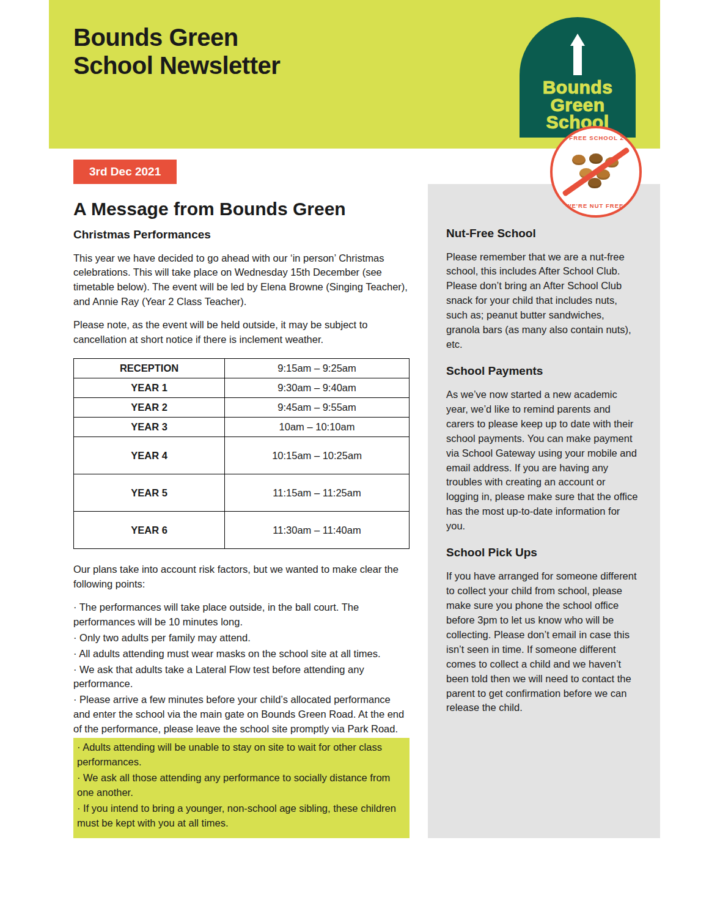Bounds Green
School Newsletter
Bounds Green School
3rd Dec 2021
A Message from Bounds Green
Christmas Performances
This year we have decided to go ahead with our ‘in person’ Christmas celebrations. This will take place on Wednesday 15th December (see timetable below). The event will be led by Elena Browne (Singing Teacher), and Annie Ray (Year 2 Class Teacher).
Please note, as the event will be held outside, it may be subject to cancellation at short notice if there is inclement weather.
| RECEPTION | 9:15am – 9:25am |
| YEAR 1 | 9:30am – 9:40am |
| YEAR 2 | 9:45am – 9:55am |
| YEAR 3 | 10am – 10:10am |
| YEAR 4 | 10:15am – 10:25am |
| YEAR 5 | 11:15am – 11:25am |
| YEAR 6 | 11:30am – 11:40am |
Our plans take into account risk factors, but we wanted to make clear the following points:
· The performances will take place outside, in the ball court. The performances will be 10 minutes long.
· Only two adults per family may attend.
· All adults attending must wear masks on the school site at all times.
· We ask that adults take a Lateral Flow test before attending any performance.
· Please arrive a few minutes before your child’s allocated performance and enter the school via the main gate on Bounds Green Road. At the end of the performance, please leave the school site promptly via Park Road.
· Adults attending will be unable to stay on site to wait for other class performances.
· We ask all those attending any performance to socially distance from one another.
· If you intend to bring a younger, non-school age sibling, these children must be kept with you at all times.
NUT FREE SCHOOL ZONE
WE'RE NUT FREE!
Nut-Free School
Please remember that we are a nut-free school, this includes After School Club. Please don’t bring an After School Club snack for your child that includes nuts, such as; peanut butter sandwiches, granola bars (as many also contain nuts), etc.
School Payments
As we’ve now started a new academic year, we’d like to remind parents and carers to please keep up to date with their school payments. You can make payment via School Gateway using your mobile and email address. If you are having any troubles with creating an account or logging in, please make sure that the office has the most up-to-date information for you.
School Pick Ups
If you have arranged for someone different to collect your child from school, please make sure you phone the school office before 3pm to let us know who will be collecting. Please don’t email in case this isn’t seen in time. If someone different comes to collect a child and we haven’t been told then we will need to contact the parent to get confirmation before we can release the child.